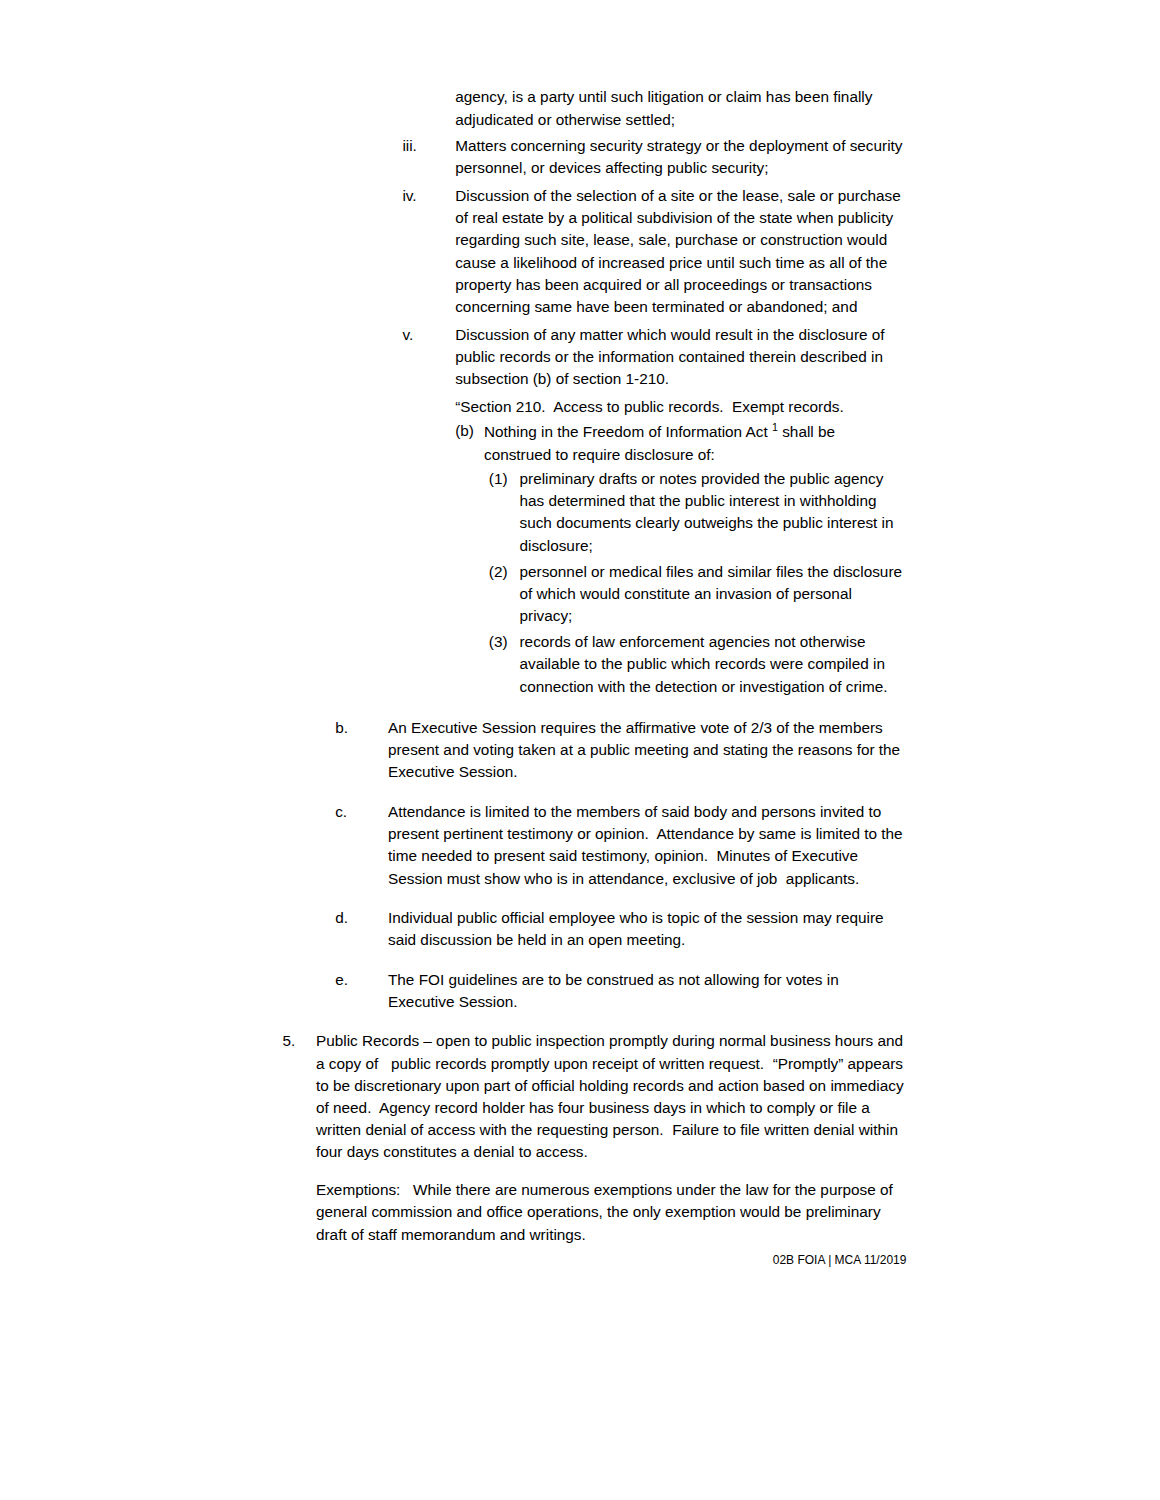agency, is a party until such litigation or claim has been finally adjudicated or otherwise settled;
iii. Matters concerning security strategy or the deployment of security personnel, or devices affecting public security;
iv. Discussion of the selection of a site or the lease, sale or purchase of real estate by a political subdivision of the state when publicity regarding such site, lease, sale, purchase or construction would cause a likelihood of increased price until such time as all of the property has been acquired or all proceedings or transactions concerning same have been terminated or abandoned; and
v. Discussion of any matter which would result in the disclosure of public records or the information contained therein described in subsection (b) of section 1-210.
“Section 210. Access to public records. Exempt records.
(b) Nothing in the Freedom of Information Act 1 shall be construed to require disclosure of:
(1) preliminary drafts or notes provided the public agency has determined that the public interest in withholding such documents clearly outweighs the public interest in disclosure;
(2) personnel or medical files and similar files the disclosure of which would constitute an invasion of personal privacy;
(3) records of law enforcement agencies not otherwise available to the public which records were compiled in connection with the detection or investigation of crime.
b. An Executive Session requires the affirmative vote of 2/3 of the members present and voting taken at a public meeting and stating the reasons for the Executive Session.
c. Attendance is limited to the members of said body and persons invited to present pertinent testimony or opinion. Attendance by same is limited to the time needed to present said testimony, opinion. Minutes of Executive Session must show who is in attendance, exclusive of job applicants.
d. Individual public official employee who is topic of the session may require said discussion be held in an open meeting.
e. The FOI guidelines are to be construed as not allowing for votes in Executive Session.
5. Public Records – open to public inspection promptly during normal business hours and a copy of public records promptly upon receipt of written request. “Promptly” appears to be discretionary upon part of official holding records and action based on immediacy of need. Agency record holder has four business days in which to comply or file a written denial of access with the requesting person. Failure to file written denial within four days constitutes a denial to access.
Exemptions: While there are numerous exemptions under the law for the purpose of general commission and office operations, the only exemption would be preliminary draft of staff memorandum and writings.
02B FOIA | MCA 11/2019